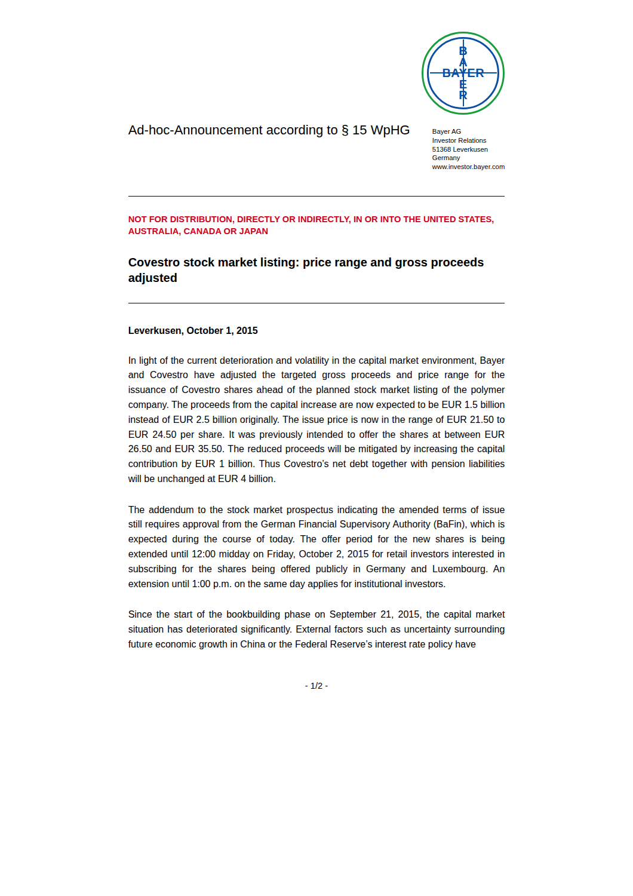Ad-hoc-Announcement according to § 15 WpHG
B
A
BAYER
E
R
Bayer AG
Investor Relations
51368 Leverkusen
Germany
www.investor.bayer.com
NOT FOR DISTRIBUTION, DIRECTLY OR INDIRECTLY, IN OR INTO THE UNITED STATES, AUSTRALIA, CANADA OR JAPAN
Covestro stock market listing: price range and gross proceeds adjusted
Leverkusen, October 1, 2015
In light of the current deterioration and volatility in the capital market environment, Bayer and Covestro have adjusted the targeted gross proceeds and price range for the issuance of Covestro shares ahead of the planned stock market listing of the polymer company. The proceeds from the capital increase are now expected to be EUR 1.5 billion instead of EUR 2.5 billion originally. The issue price is now in the range of EUR 21.50 to EUR 24.50 per share. It was previously intended to offer the shares at between EUR 26.50 and EUR 35.50. The reduced proceeds will be mitigated by increasing the capital contribution by EUR 1 billion. Thus Covestro’s net debt together with pension liabilities will be unchanged at EUR 4 billion.
The addendum to the stock market prospectus indicating the amended terms of issue still requires approval from the German Financial Supervisory Authority (BaFin), which is expected during the course of today. The offer period for the new shares is being extended until 12:00 midday on Friday, October 2, 2015 for retail investors interested in subscribing for the shares being offered publicly in Germany and Luxembourg. An extension until 1:00 p.m. on the same day applies for institutional investors.
Since the start of the bookbuilding phase on September 21, 2015, the capital market situation has deteriorated significantly. External factors such as uncertainty surrounding future economic growth in China or the Federal Reserve’s interest rate policy have
- 1/2 -